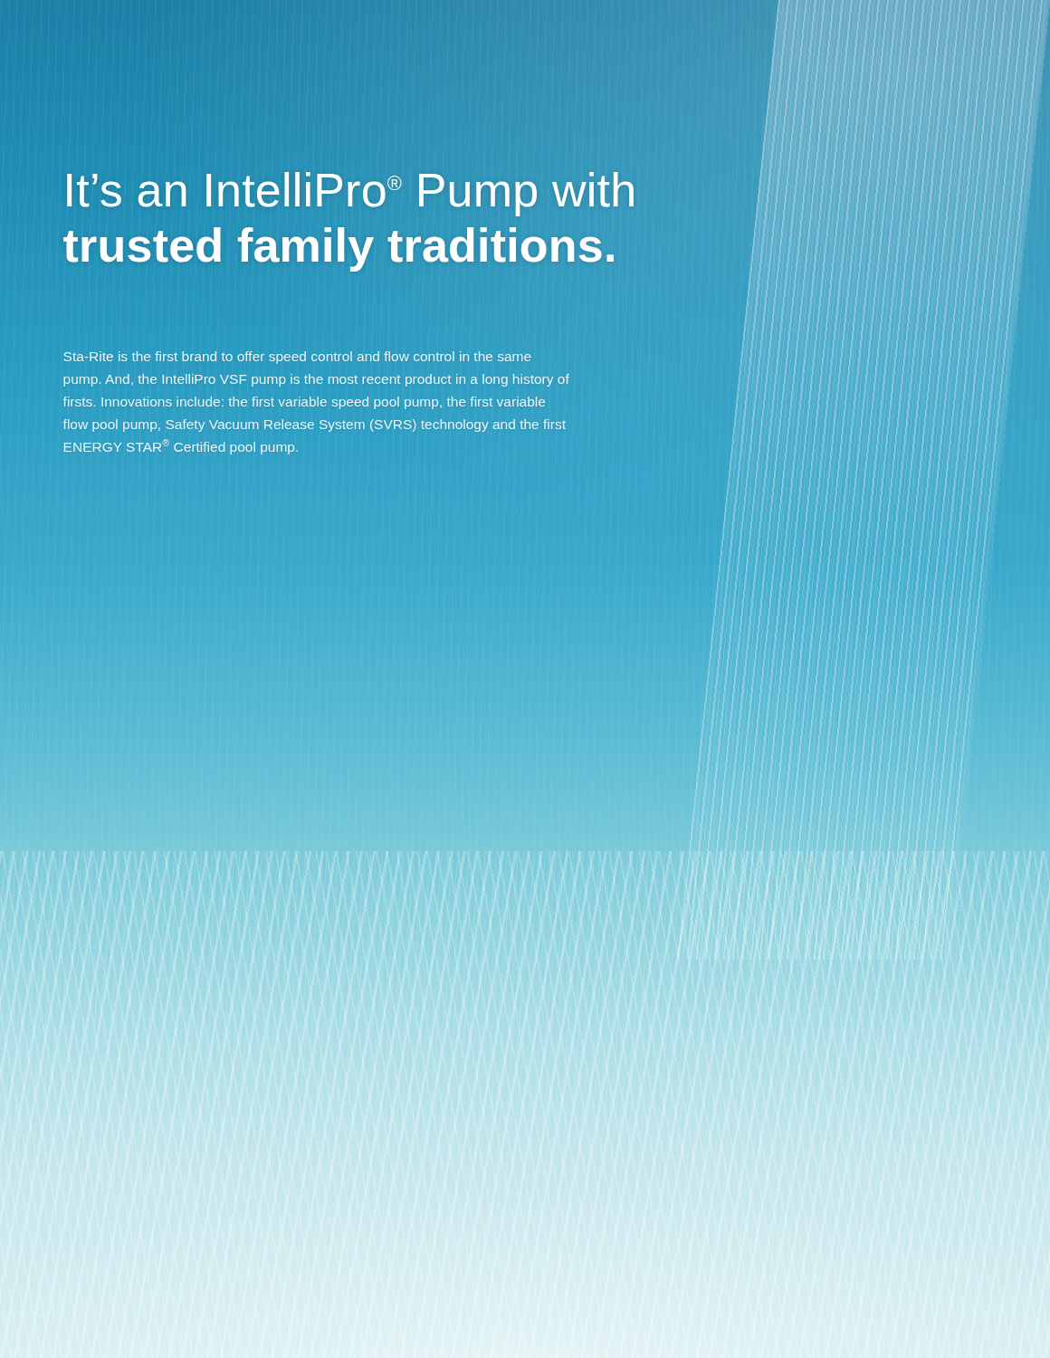It’s an IntelliPro® Pump with trusted family traditions.
Sta-Rite is the first brand to offer speed control and flow control in the same pump. And, the IntelliPro VSF pump is the most recent product in a long history of firsts. Innovations include: the first variable speed pool pump, the first variable flow pool pump, Safety Vacuum Release System (SVRS) technology and the first ENERGY STAR® Certified pool pump.
Mode Drive
40 GPM
Running 12:0090°F
Rotatable keypad with optional wall
mount kit (sold separately)
Top-mounted field wiring
compartment is easier to
access and connect
Eight programmable speed or
flow settings and built-in timer
Menus are easier than ever to use
Totally enclosed fan-cooled design
for quiet operation and long life